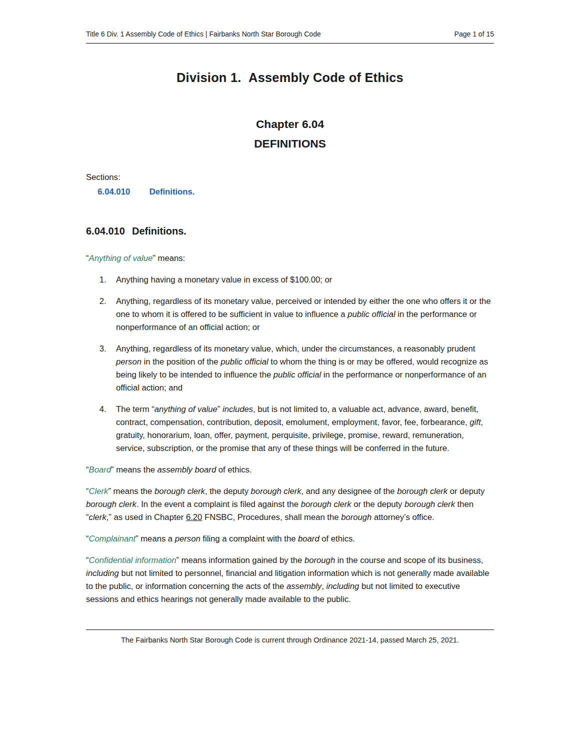Title 6 Div. 1 Assembly Code of Ethics | Fairbanks North Star Borough Code Page 1 of 15
Division 1. Assembly Code of Ethics
Chapter 6.04DEFINITIONS
Sections:
6.04.010 Definitions.
6.04.010 Definitions.
“Anything of value” means:
1. Anything having a monetary value in excess of $100.00; or
2. Anything, regardless of its monetary value, perceived or intended by either the one who offers it or the one to whom it is offered to be sufficient in value to influence a public official in the performance or nonperformance of an official action; or
3. Anything, regardless of its monetary value, which, under the circumstances, a reasonably prudent person in the position of the public official to whom the thing is or may be offered, would recognize as being likely to be intended to influence the public official in the performance or nonperformance of an official action; and
4. The term “anything of value” includes, but is not limited to, a valuable act, advance, award, benefit, contract, compensation, contribution, deposit, emolument, employment, favor, fee, forbearance, gift, gratuity, honorarium, loan, offer, payment, perquisite, privilege, promise, reward, remuneration, service, subscription, or the promise that any of these things will be conferred in the future.
“Board” means the assembly board of ethics.
“Clerk” means the borough clerk, the deputy borough clerk, and any designee of the borough clerk or deputy borough clerk. In the event a complaint is filed against the borough clerk or the deputy borough clerk then “clerk,” as used in Chapter 6.20 FNSBC, Procedures, shall mean the borough attorney’s office.
“Complainant” means a person filing a complaint with the board of ethics.
“Confidential information” means information gained by the borough in the course and scope of its business, including but not limited to personnel, financial and litigation information which is not generally made available to the public, or information concerning the acts of the assembly, including but not limited to executive sessions and ethics hearings not generally made available to the public.
The Fairbanks North Star Borough Code is current through Ordinance 2021-14, passed March 25, 2021.